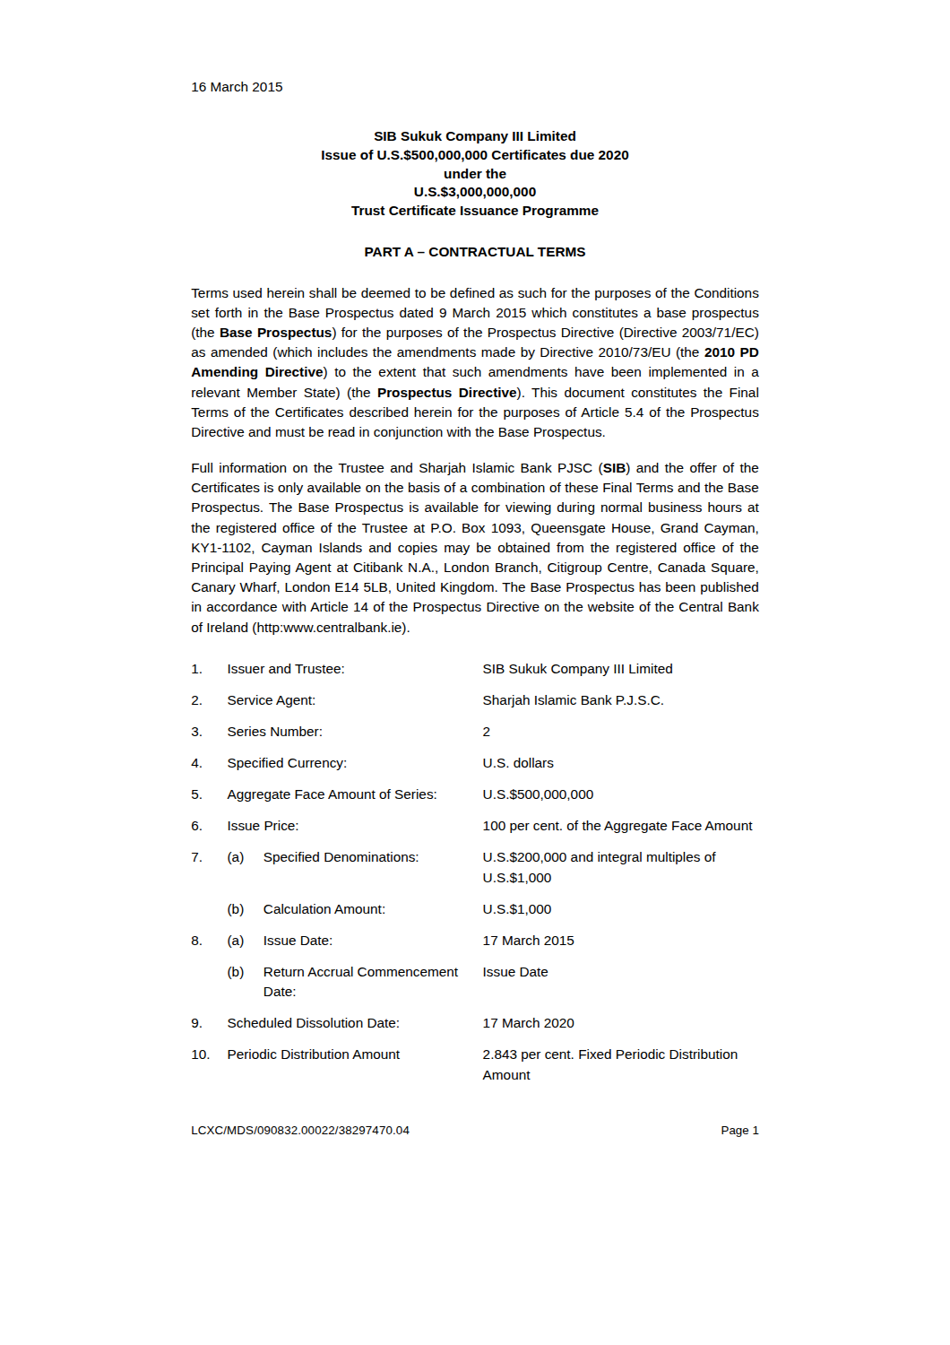16 March 2015
SIB Sukuk Company III Limited
Issue of U.S.$500,000,000 Certificates due 2020
under the
U.S.$3,000,000,000
Trust Certificate Issuance Programme
PART A – CONTRACTUAL TERMS
Terms used herein shall be deemed to be defined as such for the purposes of the Conditions set forth in the Base Prospectus dated 9 March 2015 which constitutes a base prospectus (the Base Prospectus) for the purposes of the Prospectus Directive (Directive 2003/71/EC) as amended (which includes the amendments made by Directive 2010/73/EU (the 2010 PD Amending Directive) to the extent that such amendments have been implemented in a relevant Member State) (the Prospectus Directive). This document constitutes the Final Terms of the Certificates described herein for the purposes of Article 5.4 of the Prospectus Directive and must be read in conjunction with the Base Prospectus.
Full information on the Trustee and Sharjah Islamic Bank PJSC (SIB) and the offer of the Certificates is only available on the basis of a combination of these Final Terms and the Base Prospectus. The Base Prospectus is available for viewing during normal business hours at the registered office of the Trustee at P.O. Box 1093, Queensgate House, Grand Cayman, KY1-1102, Cayman Islands and copies may be obtained from the registered office of the Principal Paying Agent at Citibank N.A., London Branch, Citigroup Centre, Canada Square, Canary Wharf, London E14 5LB, United Kingdom. The Base Prospectus has been published in accordance with Article 14 of the Prospectus Directive on the website of the Central Bank of Ireland (http:www.centralbank.ie).
| 1. | Issuer and Trustee: | SIB Sukuk Company III Limited |
| 2. | Service Agent: | Sharjah Islamic Bank P.J.S.C. |
| 3. | Series Number: | 2 |
| 4. | Specified Currency: | U.S. dollars |
| 5. | Aggregate Face Amount of Series: | U.S.$500,000,000 |
| 6. | Issue Price: | 100 per cent. of the Aggregate Face Amount |
| 7. | (a) | Specified Denominations: | U.S.$200,000 and integral multiples of U.S.$1,000 |
| | (b) | Calculation Amount: | U.S.$1,000 |
| 8. | (a) | Issue Date: | 17 March 2015 |
| | (b) | Return Accrual Commencement Date: | Issue Date |
| 9. | Scheduled Dissolution Date: | 17 March 2020 |
| 10. | Periodic Distribution Amount | 2.843 per cent. Fixed Periodic Distribution Amount |
LCXC/MDS/090832.00022/38297470.04
Page 1